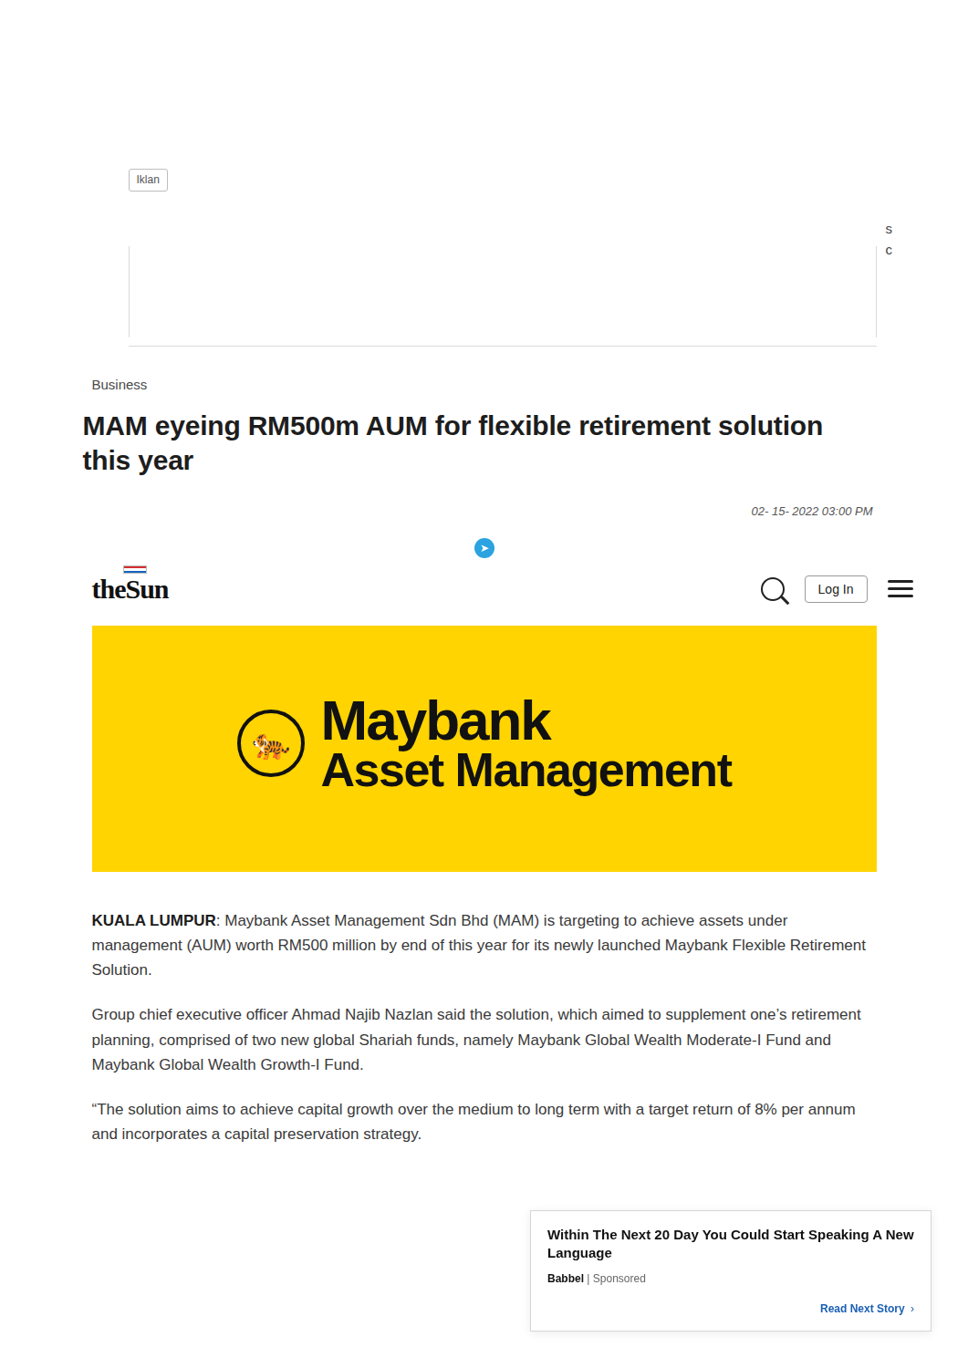Iklan
s
c
Business
MAM eyeing RM500m AUM for flexible retirement solution this year
02- 15- 2022 03:00 PM
➤
the Sun
Log In
🐅
Maybank
Asset Management
KUALA LUMPUR: Maybank Asset Management Sdn Bhd (MAM) is targeting to achieve assets under management (AUM) worth RM500 million by end of this year for its newly launched Maybank Flexible Retirement Solution.
Group chief executive officer Ahmad Najib Nazlan said the solution, which aimed to supplement one’s retirement planning, comprised of two new global Shariah funds, namely Maybank Global Wealth Moderate-I Fund and Maybank Global Wealth Growth-I Fund.
“The solution aims to achieve capital growth over the medium to long term with a target return of 8% per annum and incorporates a capital preservation strategy.
Within The Next 20 Day You Could Start Speaking A New Language
Babbel | Sponsored
Read Next Story ›